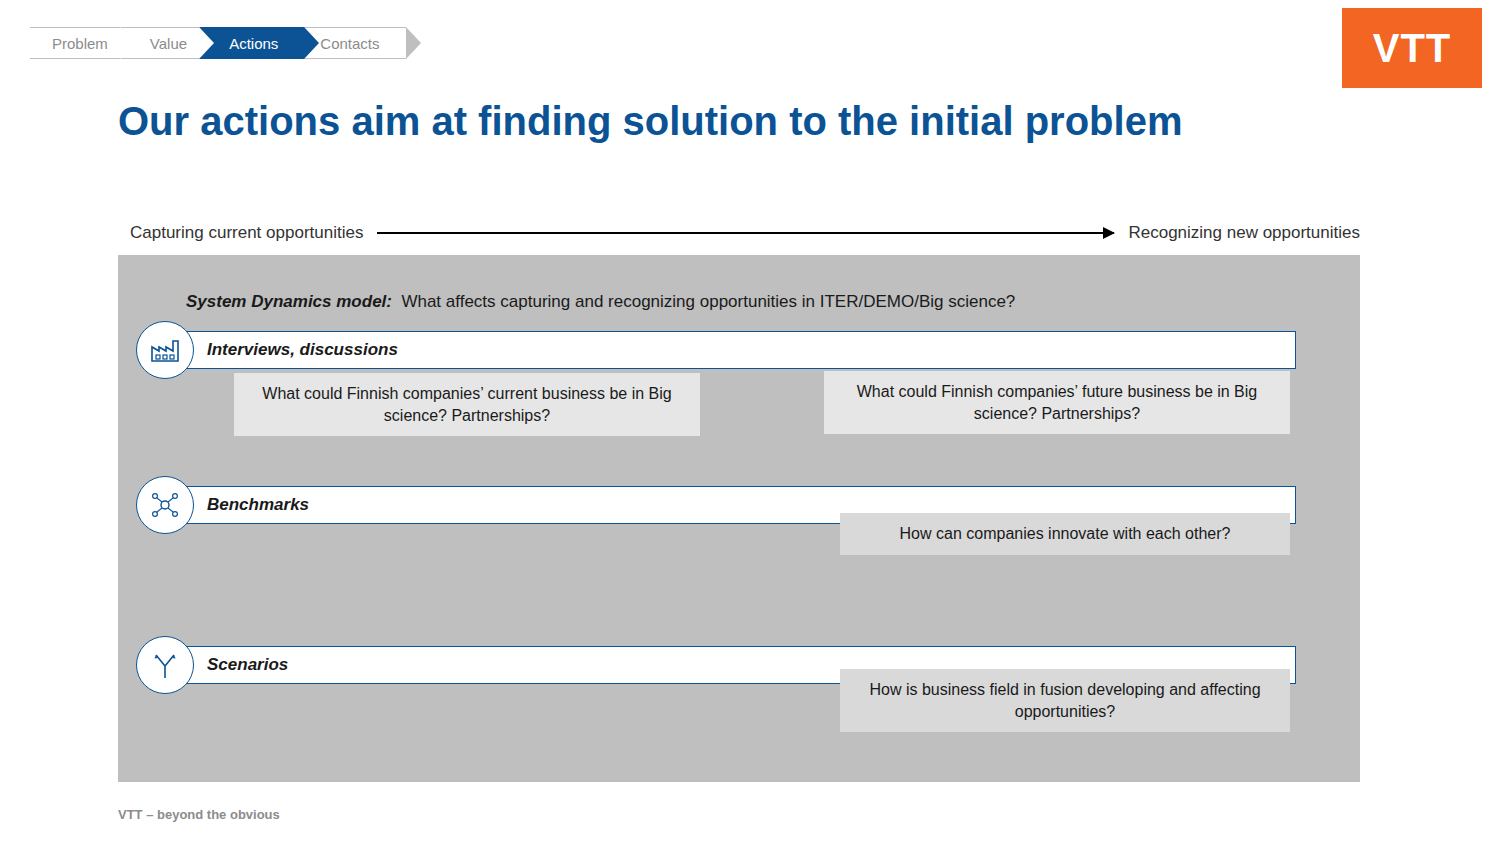Problem
Value
Actions
Contacts
VTT
Our actions aim at finding solution to the initial problem
Capturing current opportunities Recognizing new opportunities
System Dynamics model: What affects capturing and recognizing opportunities in ITER/DEMO/Big science?
Interviews, discussions
What could Finnish companies’ current business be in Big science? Partnerships?
What could Finnish companies’ future business be in Big science? Partnerships?
Benchmarks
How can companies innovate with each other?
Scenarios
How is business field in fusion developing and affecting opportunities?
VTT – beyond the obvious